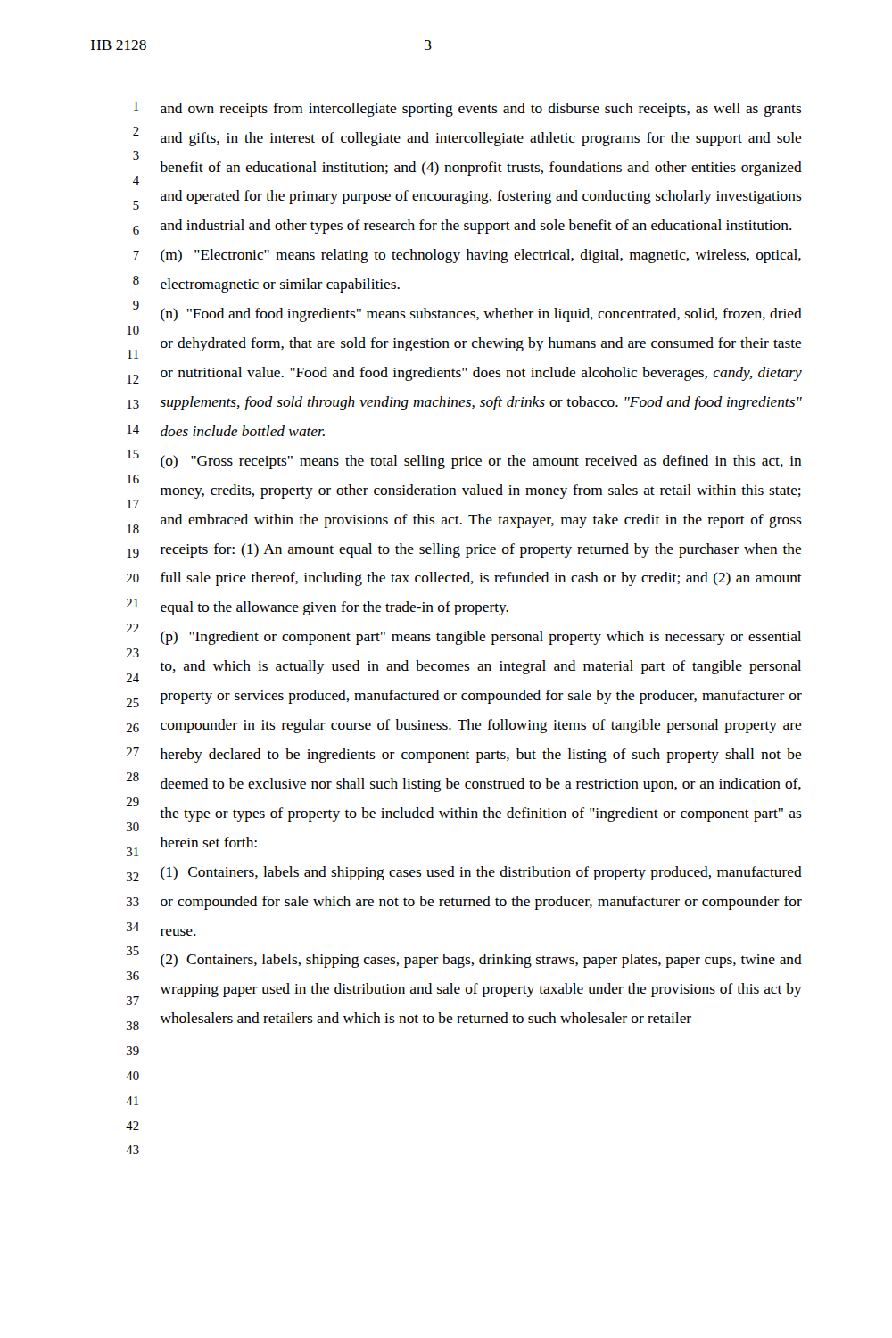HB 2128
3
1
2
3
4
5
6
7
8
9
10
11
12
13
14
15
16
17
18
19
20
21
22
23
24
25
26
27
28
29
30
31
32
33
34
35
36
37
38
39
40
41
42
43
and own receipts from intercollegiate sporting events and to disburse such receipts, as well as grants and gifts, in the interest of collegiate and intercollegiate athletic programs for the support and sole benefit of an educational institution; and (4) nonprofit trusts, foundations and other entities organized and operated for the primary purpose of encouraging, fostering and conducting scholarly investigations and industrial and other types of research for the support and sole benefit of an educational institution.
(m) "Electronic" means relating to technology having electrical, digital, magnetic, wireless, optical, electromagnetic or similar capabilities.
(n) "Food and food ingredients" means substances, whether in liquid, concentrated, solid, frozen, dried or dehydrated form, that are sold for ingestion or chewing by humans and are consumed for their taste or nutritional value. "Food and food ingredients" does not include alcoholic beverages, candy, dietary supplements, food sold through vending machines, soft drinks or tobacco. "Food and food ingredients" does include bottled water.
(o) "Gross receipts" means the total selling price or the amount received as defined in this act, in money, credits, property or other consideration valued in money from sales at retail within this state; and embraced within the provisions of this act. The taxpayer, may take credit in the report of gross receipts for: (1) An amount equal to the selling price of property returned by the purchaser when the full sale price thereof, including the tax collected, is refunded in cash or by credit; and (2) an amount equal to the allowance given for the trade-in of property.
(p) "Ingredient or component part" means tangible personal property which is necessary or essential to, and which is actually used in and becomes an integral and material part of tangible personal property or services produced, manufactured or compounded for sale by the producer, manufacturer or compounder in its regular course of business. The following items of tangible personal property are hereby declared to be ingredients or component parts, but the listing of such property shall not be deemed to be exclusive nor shall such listing be construed to be a restriction upon, or an indication of, the type or types of property to be included within the definition of "ingredient or component part" as herein set forth:
(1) Containers, labels and shipping cases used in the distribution of property produced, manufactured or compounded for sale which are not to be returned to the producer, manufacturer or compounder for reuse.
(2) Containers, labels, shipping cases, paper bags, drinking straws, paper plates, paper cups, twine and wrapping paper used in the distribution and sale of property taxable under the provisions of this act by wholesalers and retailers and which is not to be returned to such wholesaler or retailer